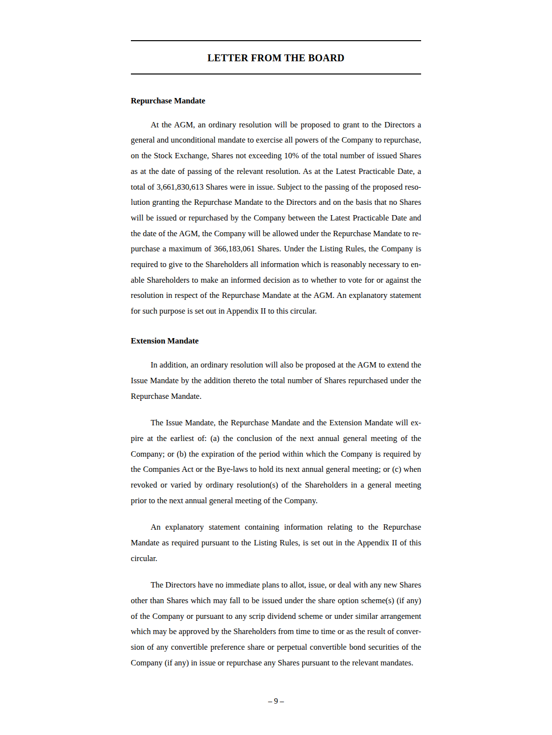LETTER FROM THE BOARD
Repurchase Mandate
At the AGM, an ordinary resolution will be proposed to grant to the Directors a general and unconditional mandate to exercise all powers of the Company to repurchase, on the Stock Exchange, Shares not exceeding 10% of the total number of issued Shares as at the date of passing of the relevant resolution. As at the Latest Practicable Date, a total of 3,661,830,613 Shares were in issue. Subject to the passing of the proposed resolution granting the Repurchase Mandate to the Directors and on the basis that no Shares will be issued or repurchased by the Company between the Latest Practicable Date and the date of the AGM, the Company will be allowed under the Repurchase Mandate to repurchase a maximum of 366,183,061 Shares. Under the Listing Rules, the Company is required to give to the Shareholders all information which is reasonably necessary to enable Shareholders to make an informed decision as to whether to vote for or against the resolution in respect of the Repurchase Mandate at the AGM. An explanatory statement for such purpose is set out in Appendix II to this circular.
Extension Mandate
In addition, an ordinary resolution will also be proposed at the AGM to extend the Issue Mandate by the addition thereto the total number of Shares repurchased under the Repurchase Mandate.
The Issue Mandate, the Repurchase Mandate and the Extension Mandate will expire at the earliest of: (a) the conclusion of the next annual general meeting of the Company; or (b) the expiration of the period within which the Company is required by the Companies Act or the Bye-laws to hold its next annual general meeting; or (c) when revoked or varied by ordinary resolution(s) of the Shareholders in a general meeting prior to the next annual general meeting of the Company.
An explanatory statement containing information relating to the Repurchase Mandate as required pursuant to the Listing Rules, is set out in the Appendix II of this circular.
The Directors have no immediate plans to allot, issue, or deal with any new Shares other than Shares which may fall to be issued under the share option scheme(s) (if any) of the Company or pursuant to any scrip dividend scheme or under similar arrangement which may be approved by the Shareholders from time to time or as the result of conversion of any convertible preference share or perpetual convertible bond securities of the Company (if any) in issue or repurchase any Shares pursuant to the relevant mandates.
– 9 –